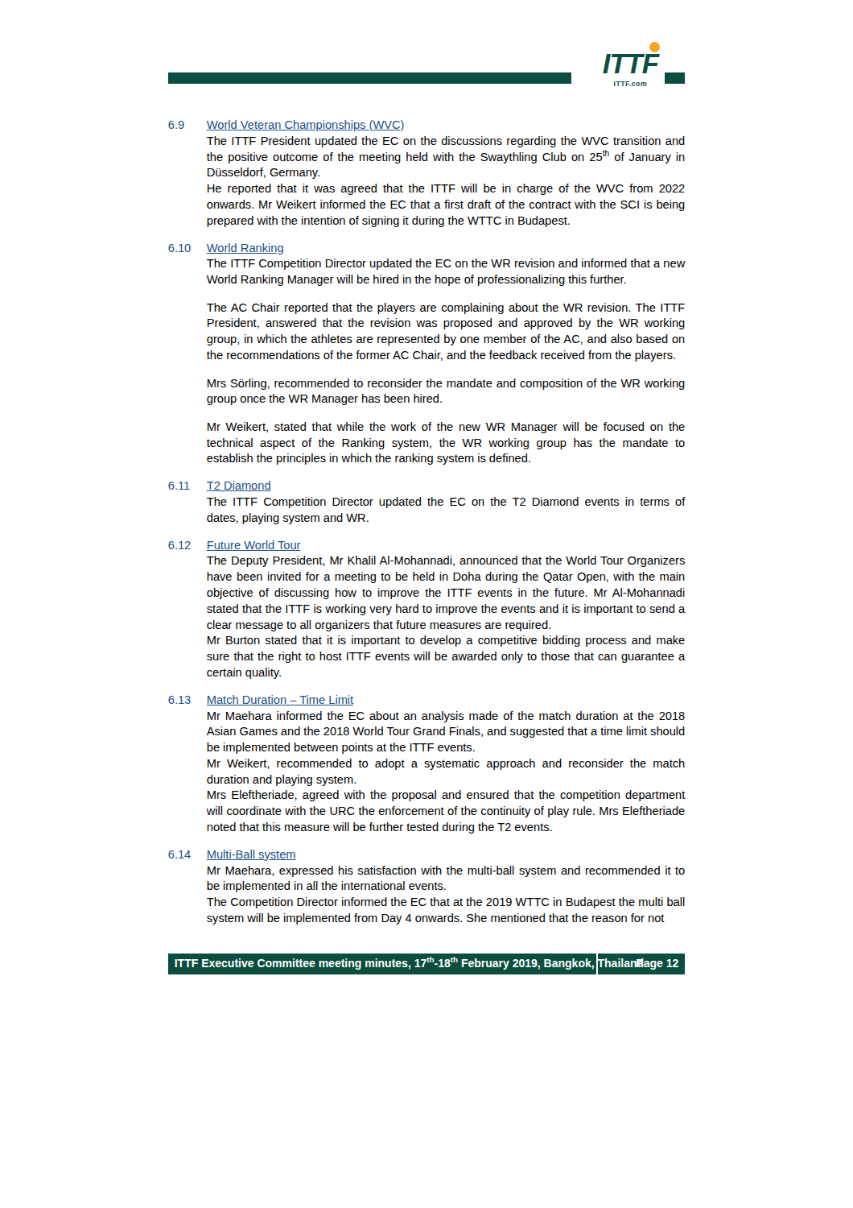ITTF
ITTF.com
6.9
World Veteran Championships (WVC)
The ITTF President updated the EC on the discussions regarding the WVC transition and the positive outcome of the meeting held with the Swaythling Club on 25th of January in Düsseldorf, Germany.
He reported that it was agreed that the ITTF will be in charge of the WVC from 2022 onwards. Mr Weikert informed the EC that a first draft of the contract with the SCI is being prepared with the intention of signing it during the WTTC in Budapest.
6.10
World Ranking
The ITTF Competition Director updated the EC on the WR revision and informed that a new World Ranking Manager will be hired in the hope of professionalizing this further.
The AC Chair reported that the players are complaining about the WR revision. The ITTF President, answered that the revision was proposed and approved by the WR working group, in which the athletes are represented by one member of the AC, and also based on the recommendations of the former AC Chair, and the feedback received from the players.
Mrs Sörling, recommended to reconsider the mandate and composition of the WR working group once the WR Manager has been hired.
Mr Weikert, stated that while the work of the new WR Manager will be focused on the technical aspect of the Ranking system, the WR working group has the mandate to establish the principles in which the ranking system is defined.
6.11
T2 Diamond
The ITTF Competition Director updated the EC on the T2 Diamond events in terms of dates, playing system and WR.
6.12
Future World Tour
The Deputy President, Mr Khalil Al-Mohannadi, announced that the World Tour Organizers have been invited for a meeting to be held in Doha during the Qatar Open, with the main objective of discussing how to improve the ITTF events in the future. Mr Al-Mohannadi stated that the ITTF is working very hard to improve the events and it is important to send a clear message to all organizers that future measures are required.
Mr Burton stated that it is important to develop a competitive bidding process and make sure that the right to host ITTF events will be awarded only to those that can guarantee a certain quality.
6.13
Match Duration – Time Limit
Mr Maehara informed the EC about an analysis made of the match duration at the 2018 Asian Games and the 2018 World Tour Grand Finals, and suggested that a time limit should be implemented between points at the ITTF events.
Mr Weikert, recommended to adopt a systematic approach and reconsider the match duration and playing system.
Mrs Eleftheriade, agreed with the proposal and ensured that the competition department will coordinate with the URC the enforcement of the continuity of play rule. Mrs Eleftheriade noted that this measure will be further tested during the T2 events.
6.14
Multi-Ball system
Mr Maehara, expressed his satisfaction with the multi-ball system and recommended it to be implemented in all the international events.
The Competition Director informed the EC that at the 2019 WTTC in Budapest the multi ball system will be implemented from Day 4 onwards. She mentioned that the reason for not
ITTF Executive Committee meeting minutes, 17th-18th February 2019, Bangkok, Thailand
Page 12